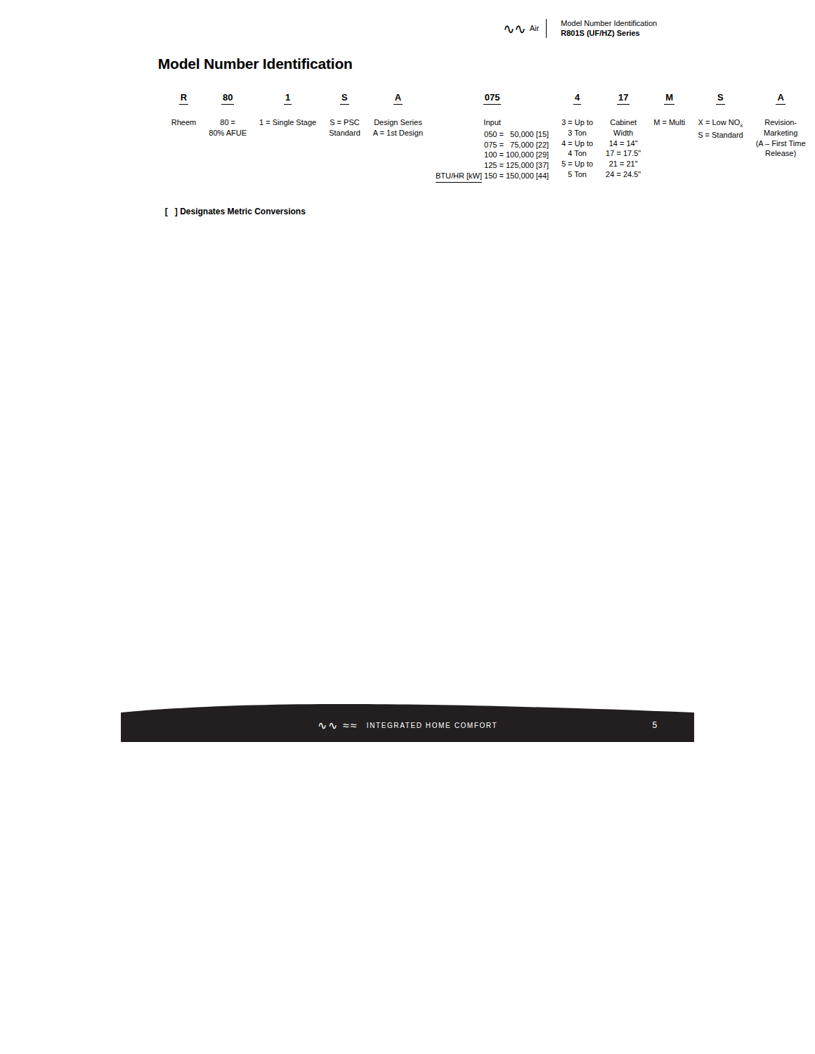∿∿ Air
Model Number Identification
R801S (UF/HZ) Series
Model Number Identification
| R | 80 | 1 | S | A | 075 | 4 | 17 | M | S | A |
| Rheem | 80 = 80% AFUE | 1 = Single Stage | S = PSC Standard | Design Series A = 1st Design | Input BTU/HR [kW] 050 = 50,000 [15] 075 = 75,000 [22] 100 = 100,000 [29] 125 = 125,000 [37] 150 = 150,000 [44] | 3 = Up to 3 Ton 4 = Up to 4 Ton 5 = Up to 5 Ton | Cabinet Width 14 = 14" 17 = 17.5" 21 = 21" 24 = 24.5" | M = Multi | X = Low NO x S = Standard | Revision- Marketing (A – First Time Release) |
[ ] Designates Metric Conversions
∿∿ ≈≈ INTEGRATED HOME COMFORT
5